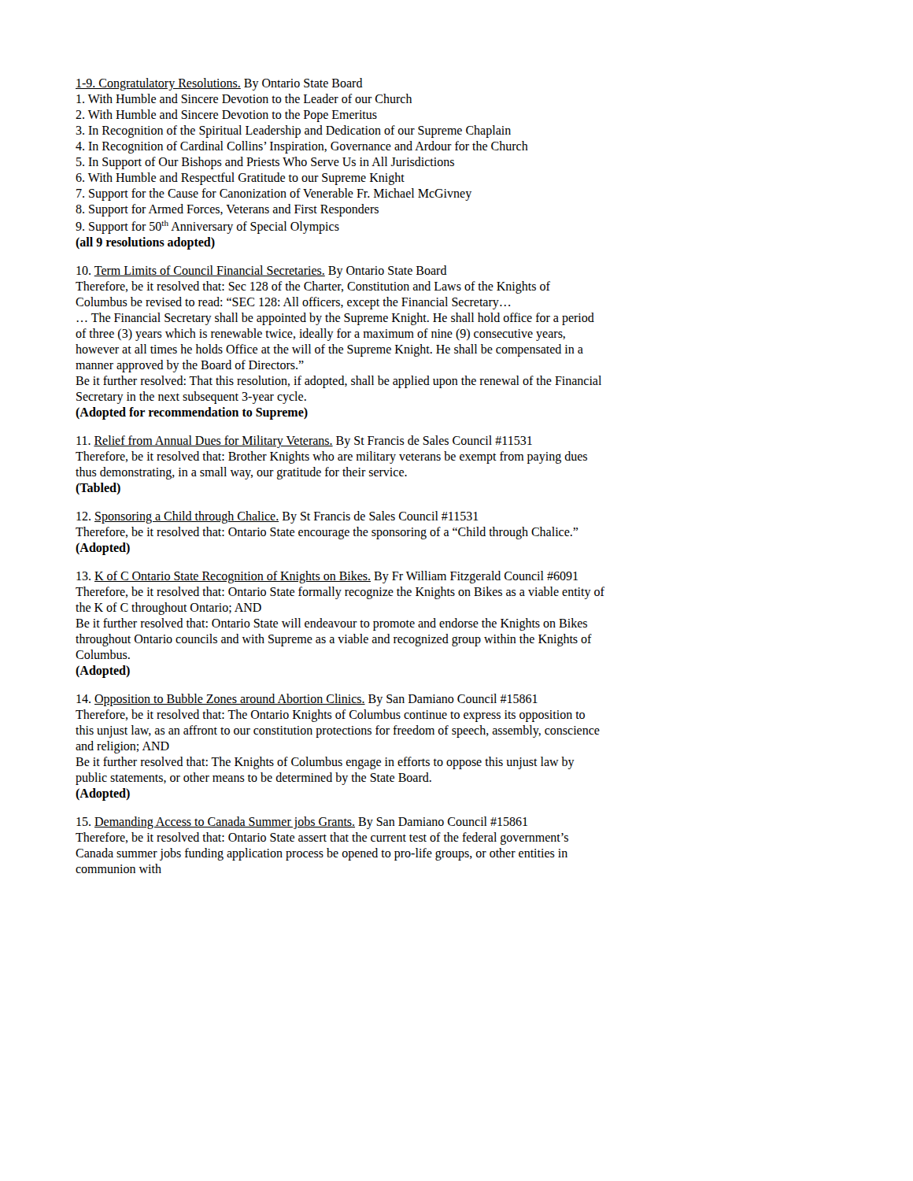1-9. Congratulatory Resolutions. By Ontario State Board
1. With Humble and Sincere Devotion to the Leader of our Church
2. With Humble and Sincere Devotion to the Pope Emeritus
3. In Recognition of the Spiritual Leadership and Dedication of our Supreme Chaplain
4. In Recognition of Cardinal Collins’ Inspiration, Governance and Ardour for the Church
5. In Support of Our Bishops and Priests Who Serve Us in All Jurisdictions
6. With Humble and Respectful Gratitude to our Supreme Knight
7. Support for the Cause for Canonization of Venerable Fr. Michael McGivney
8. Support for Armed Forces, Veterans and First Responders
9. Support for 50th Anniversary of Special Olympics
(all 9 resolutions adopted)
10. Term Limits of Council Financial Secretaries. By Ontario State Board
Therefore, be it resolved that: Sec 128 of the Charter, Constitution and Laws of the Knights of Columbus be revised to read: “SEC 128: All officers, except the Financial Secretary…
… The Financial Secretary shall be appointed by the Supreme Knight. He shall hold office for a period of three (3) years which is renewable twice, ideally for a maximum of nine (9) consecutive years, however at all times he holds Office at the will of the Supreme Knight. He shall be compensated in a manner approved by the Board of Directors.”
Be it further resolved: That this resolution, if adopted, shall be applied upon the renewal of the Financial Secretary in the next subsequent 3-year cycle.
(Adopted for recommendation to Supreme)
11. Relief from Annual Dues for Military Veterans. By St Francis de Sales Council #11531
Therefore, be it resolved that: Brother Knights who are military veterans be exempt from paying dues thus demonstrating, in a small way, our gratitude for their service.
(Tabled)
12. Sponsoring a Child through Chalice. By St Francis de Sales Council #11531
Therefore, be it resolved that: Ontario State encourage the sponsoring of a “Child through Chalice.”
(Adopted)
13. K of C Ontario State Recognition of Knights on Bikes. By Fr William Fitzgerald Council #6091
Therefore, be it resolved that: Ontario State formally recognize the Knights on Bikes as a viable entity of the K of C throughout Ontario; AND
Be it further resolved that: Ontario State will endeavour to promote and endorse the Knights on Bikes throughout Ontario councils and with Supreme as a viable and recognized group within the Knights of Columbus.
(Adopted)
14. Opposition to Bubble Zones around Abortion Clinics. By San Damiano Council #15861
Therefore, be it resolved that: The Ontario Knights of Columbus continue to express its opposition to this unjust law, as an affront to our constitution protections for freedom of speech, assembly, conscience and religion; AND
Be it further resolved that: The Knights of Columbus engage in efforts to oppose this unjust law by public statements, or other means to be determined by the State Board.
(Adopted)
15. Demanding Access to Canada Summer jobs Grants. By San Damiano Council #15861
Therefore, be it resolved that: Ontario State assert that the current test of the federal government’s Canada summer jobs funding application process be opened to pro-life groups, or other entities in communion with